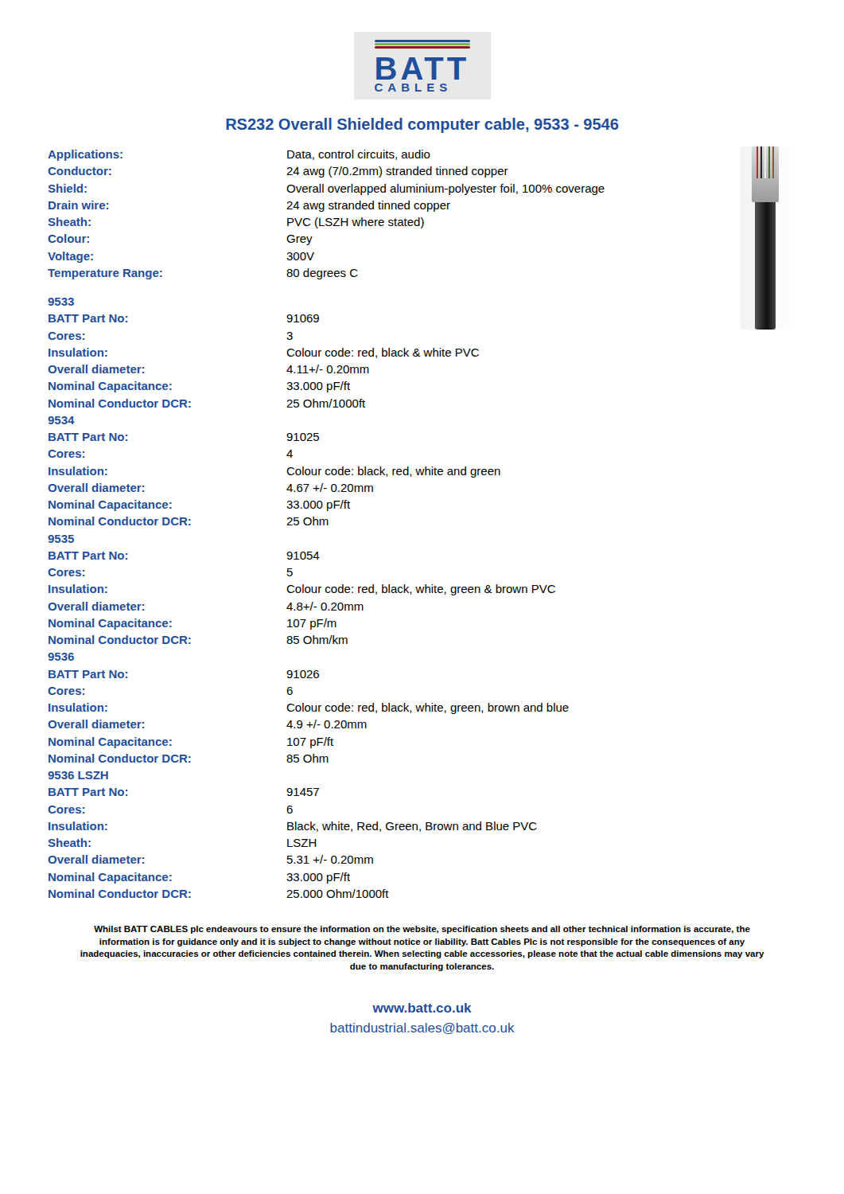BATT CABLES
RS232 Overall Shielded computer cable, 9533 - 9546
| Applications: | Data, control circuits, audio |
| Conductor: | 24 awg (7/0.2mm) stranded tinned copper |
| Shield: | Overall overlapped aluminium-polyester foil, 100% coverage |
| Drain wire: | 24 awg stranded tinned copper |
| Sheath: | PVC (LSZH where stated) |
| Colour: | Grey |
| Voltage: | 300V |
| Temperature Range: | 80 degrees C |
| 9533 |
| BATT Part No: | 91069 |
| Cores: | 3 |
| Insulation: | Colour code: red, black & white PVC |
| Overall diameter: | 4.11+/- 0.20mm |
| Nominal Capacitance: | 33.000 pF/ft |
| Nominal Conductor DCR: | 25 Ohm/1000ft |
| 9534 |
| BATT Part No: | 91025 |
| Cores: | 4 |
| Insulation: | Colour code: black, red, white and green |
| Overall diameter: | 4.67 +/- 0.20mm |
| Nominal Capacitance: | 33.000 pF/ft |
| Nominal Conductor DCR: | 25 Ohm |
| 9535 |
| BATT Part No: | 91054 |
| Cores: | 5 |
| Insulation: | Colour code: red, black, white, green & brown PVC |
| Overall diameter: | 4.8+/- 0.20mm |
| Nominal Capacitance: | 107 pF/m |
| Nominal Conductor DCR: | 85 Ohm/km |
| 9536 |
| BATT Part No: | 91026 |
| Cores: | 6 |
| Insulation: | Colour code: red, black, white, green, brown and blue |
| Overall diameter: | 4.9 +/- 0.20mm |
| Nominal Capacitance: | 107 pF/ft |
| Nominal Conductor DCR: | 85 Ohm |
| 9536 LSZH |
| BATT Part No: | 91457 |
| Cores: | 6 |
| Insulation: | Black, white, Red, Green, Brown and Blue PVC |
| Sheath: | LSZH |
| Overall diameter: | 5.31 +/- 0.20mm |
| Nominal Capacitance: | 33.000 pF/ft |
| Nominal Conductor DCR: | 25.000 Ohm/1000ft |
Whilst BATT CABLES plc endeavours to ensure the information on the website, specification sheets and all other technical information is accurate, the information is for guidance only and it is subject to change without notice or liability. Batt Cables Plc is not responsible for the consequences of any inadequacies, inaccuracies or other deficiencies contained therein. When selecting cable accessories, please note that the actual cable dimensions may vary due to manufacturing tolerances.
www.batt.co.uk
battindustrial.sales@batt.co.uk